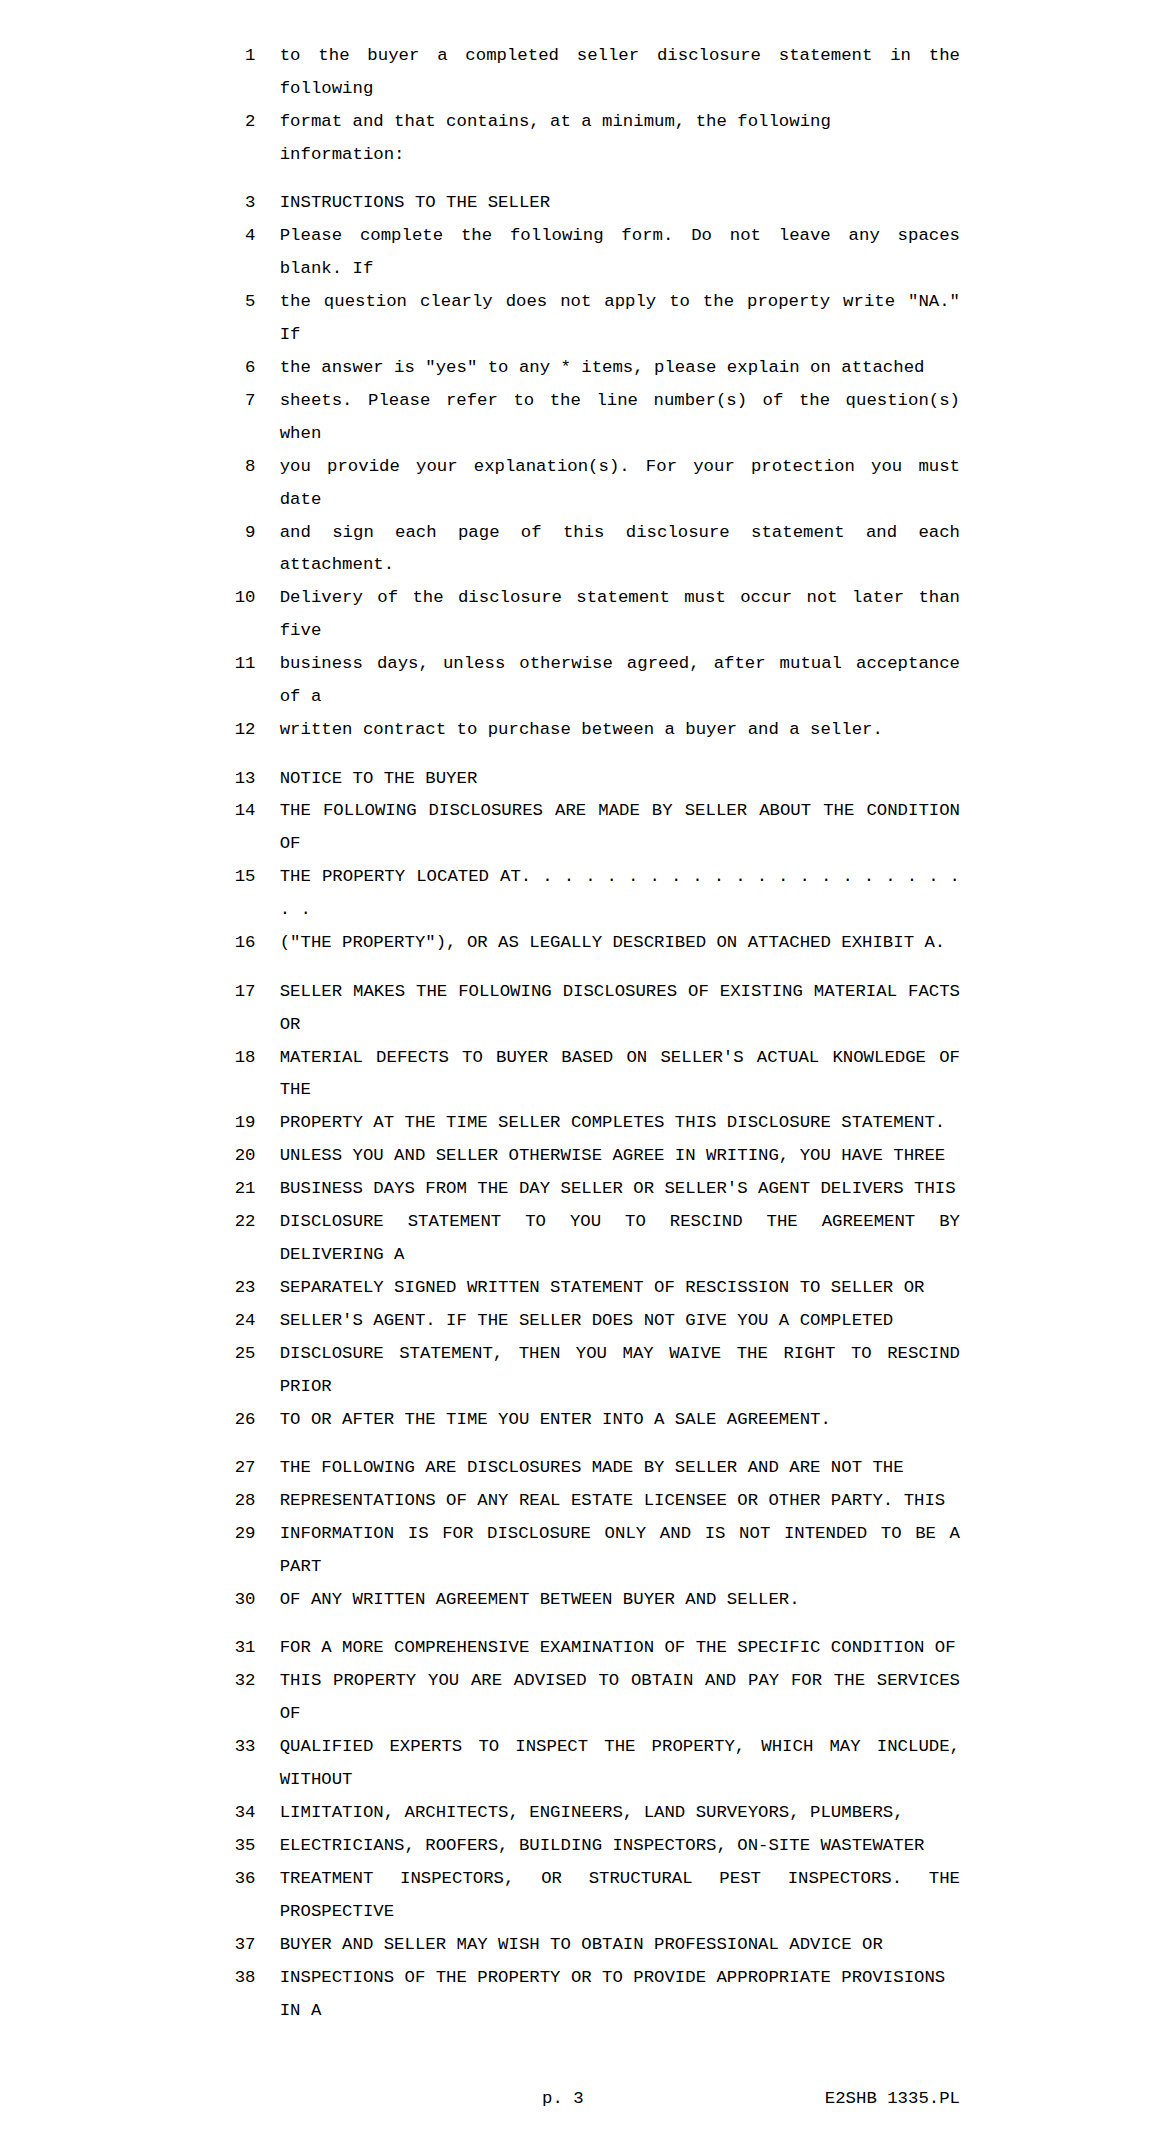1 to the buyer a completed seller disclosure statement in the following
2 format and that contains, at a minimum, the following information:
3 INSTRUCTIONS TO THE SELLER
4 Please complete the following form. Do not leave any spaces blank. If
5 the question clearly does not apply to the property write "NA." If
6 the answer is "yes" to any * items, please explain on attached
7 sheets. Please refer to the line number(s) of the question(s) when
8 you provide your explanation(s). For your protection you must date
9 and sign each page of this disclosure statement and each attachment.
10 Delivery of the disclosure statement must occur not later than five
11 business days, unless otherwise agreed, after mutual acceptance of a
12 written contract to purchase between a buyer and a seller.
13 NOTICE TO THE BUYER
14 THE FOLLOWING DISCLOSURES ARE MADE BY SELLER ABOUT THE CONDITION OF
15 THE PROPERTY LOCATED AT. . . . . . . . . . . . . . . . . . . . . . .
16("THE PROPERTY"), OR AS LEGALLY DESCRIBED ON ATTACHED EXHIBIT A.
17 SELLER MAKES THE FOLLOWING DISCLOSURES OF EXISTING MATERIAL FACTS OR
18 MATERIAL DEFECTS TO BUYER BASED ON SELLER'S ACTUAL KNOWLEDGE OF THE
19 PROPERTY AT THE TIME SELLER COMPLETES THIS DISCLOSURE STATEMENT.
20 UNLESS YOU AND SELLER OTHERWISE AGREE IN WRITING, YOU HAVE THREE
21 BUSINESS DAYS FROM THE DAY SELLER OR SELLER'S AGENT DELIVERS THIS
22 DISCLOSURE STATEMENT TO YOU TO RESCIND THE AGREEMENT BY DELIVERING A
23 SEPARATELY SIGNED WRITTEN STATEMENT OF RESCISSION TO SELLER OR
24 SELLER'S AGENT. IF THE SELLER DOES NOT GIVE YOU A COMPLETED
25 DISCLOSURE STATEMENT, THEN YOU MAY WAIVE THE RIGHT TO RESCIND PRIOR
26 TO OR AFTER THE TIME YOU ENTER INTO A SALE AGREEMENT.
27 THE FOLLOWING ARE DISCLOSURES MADE BY SELLER AND ARE NOT THE
28 REPRESENTATIONS OF ANY REAL ESTATE LICENSEE OR OTHER PARTY. THIS
29 INFORMATION IS FOR DISCLOSURE ONLY AND IS NOT INTENDED TO BE A PART
30 OF ANY WRITTEN AGREEMENT BETWEEN BUYER AND SELLER.
31 FOR A MORE COMPREHENSIVE EXAMINATION OF THE SPECIFIC CONDITION OF
32 THIS PROPERTY YOU ARE ADVISED TO OBTAIN AND PAY FOR THE SERVICES OF
33 QUALIFIED EXPERTS TO INSPECT THE PROPERTY, WHICH MAY INCLUDE, WITHOUT
34 LIMITATION, ARCHITECTS, ENGINEERS, LAND SURVEYORS, PLUMBERS,
35 ELECTRICIANS, ROOFERS, BUILDING INSPECTORS, ON-SITE WASTEWATER
36 TREATMENT INSPECTORS, OR STRUCTURAL PEST INSPECTORS. THE PROSPECTIVE
37 BUYER AND SELLER MAY WISH TO OBTAIN PROFESSIONAL ADVICE OR
38 INSPECTIONS OF THE PROPERTY OR TO PROVIDE APPROPRIATE PROVISIONS IN A
p. 3 E2SHB 1335.PL